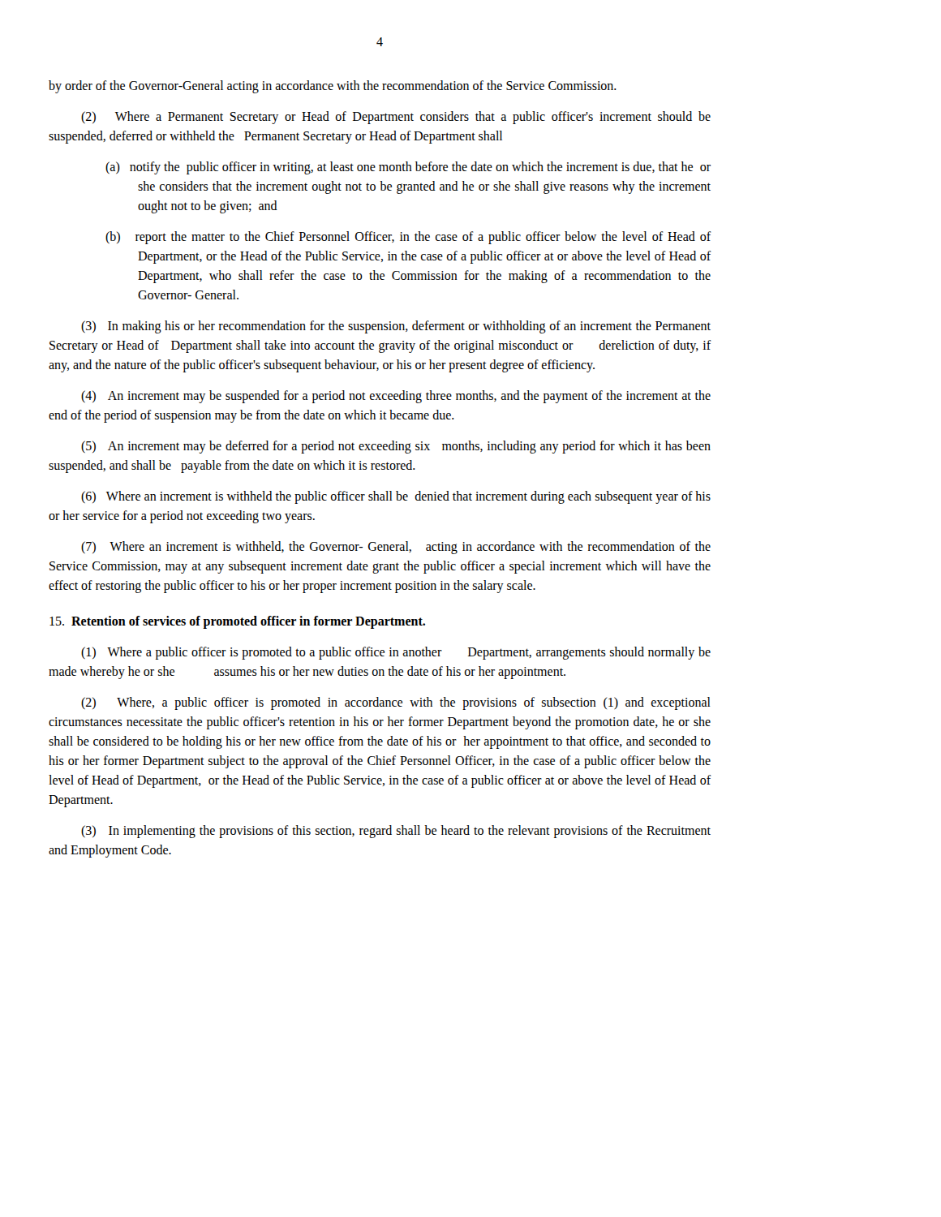4
by order of the Governor-General acting in accordance with the recommendation of the Service Commission.
(2) Where a Permanent Secretary or Head of Department considers that a public officer's increment should be suspended, deferred or withheld the Permanent Secretary or Head of Department shall
(a) notify the public officer in writing, at least one month before the date on which the increment is due, that he or she considers that the increment ought not to be granted and he or she shall give reasons why the increment ought not to be given; and
(b) report the matter to the Chief Personnel Officer, in the case of a public officer below the level of Head of Department, or the Head of the Public Service, in the case of a public officer at or above the level of Head of Department, who shall refer the case to the Commission for the making of a recommendation to the Governor- General.
(3) In making his or her recommendation for the suspension, deferment or withholding of an increment the Permanent Secretary or Head of Department shall take into account the gravity of the original misconduct or dereliction of duty, if any, and the nature of the public officer's subsequent behaviour, or his or her present degree of efficiency.
(4) An increment may be suspended for a period not exceeding three months, and the payment of the increment at the end of the period of suspension may be from the date on which it became due.
(5) An increment may be deferred for a period not exceeding six months, including any period for which it has been suspended, and shall be payable from the date on which it is restored.
(6) Where an increment is withheld the public officer shall be denied that increment during each subsequent year of his or her service for a period not exceeding two years.
(7) Where an increment is withheld, the Governor- General, acting in accordance with the recommendation of the Service Commission, may at any subsequent increment date grant the public officer a special increment which will have the effect of restoring the public officer to his or her proper increment position in the salary scale.
15. Retention of services of promoted officer in former Department.
(1) Where a public officer is promoted to a public office in another Department, arrangements should normally be made whereby he or she assumes his or her new duties on the date of his or her appointment.
(2) Where, a public officer is promoted in accordance with the provisions of subsection (1) and exceptional circumstances necessitate the public officer's retention in his or her former Department beyond the promotion date, he or she shall be considered to be holding his or her new office from the date of his or her appointment to that office, and seconded to his or her former Department subject to the approval of the Chief Personnel Officer, in the case of a public officer below the level of Head of Department, or the Head of the Public Service, in the case of a public officer at or above the level of Head of Department.
(3) In implementing the provisions of this section, regard shall be heard to the relevant provisions of the Recruitment and Employment Code.